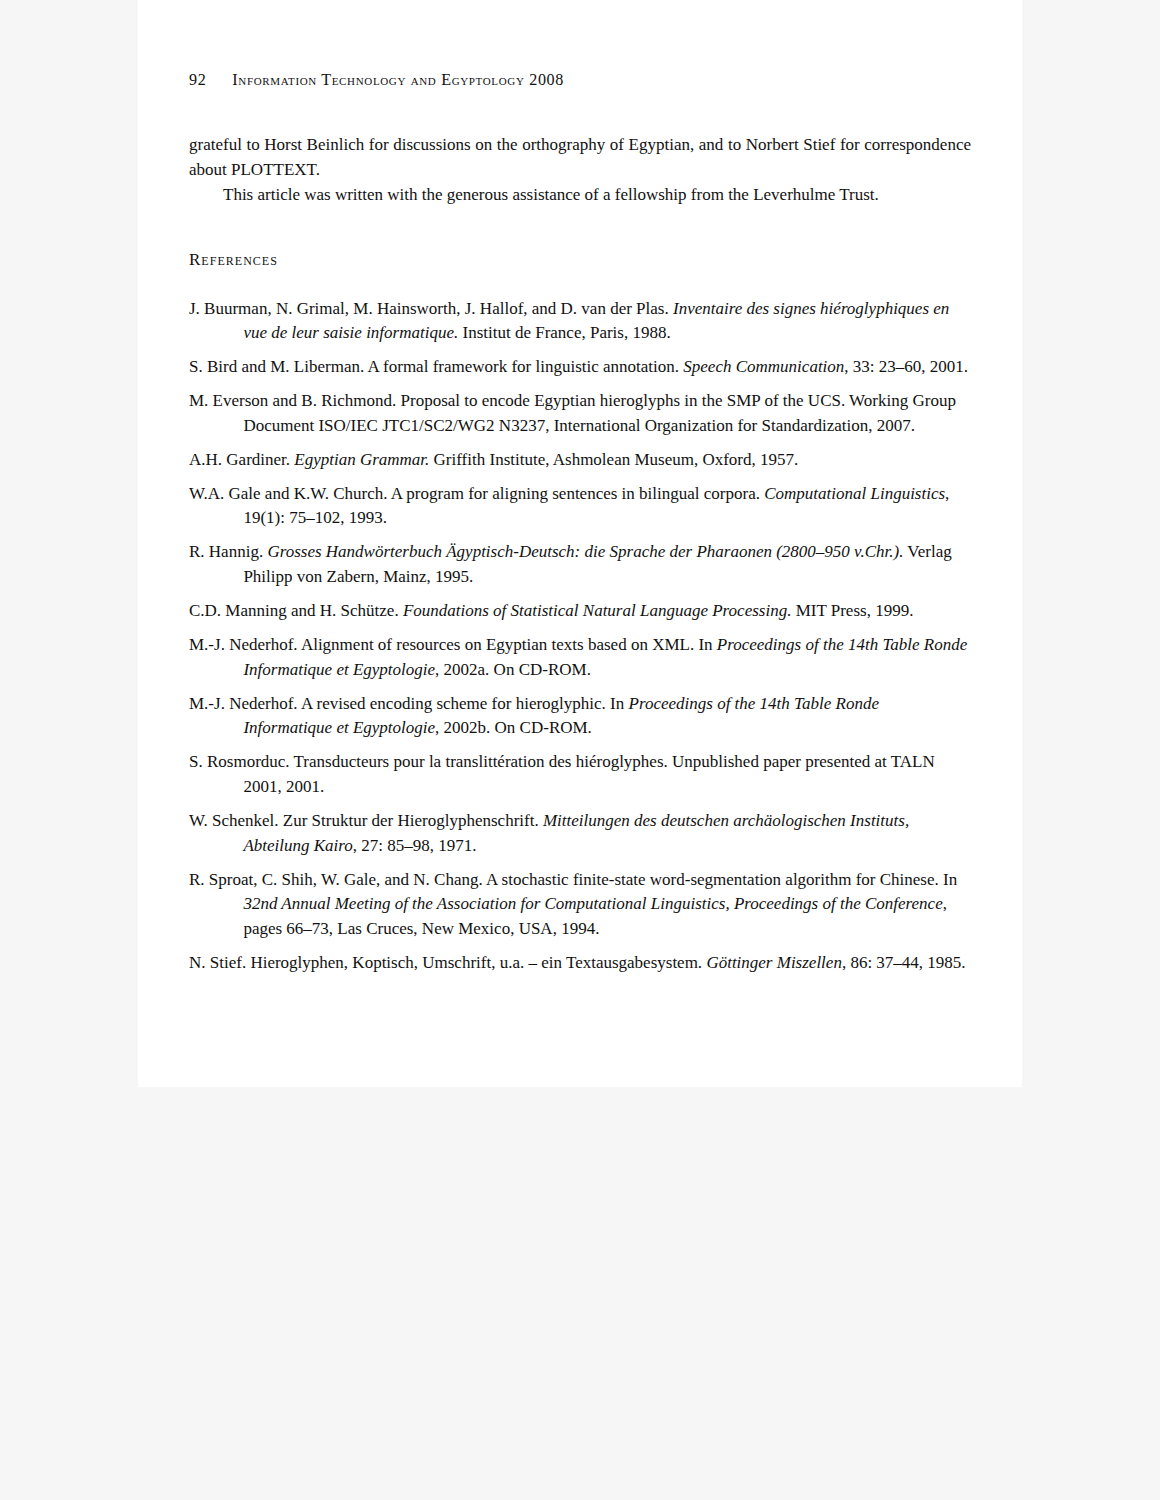92 Information Technology and Egyptology 2008
grateful to Horst Beinlich for discussions on the orthography of Egyptian, and to Norbert Stief for correspondence about PLOTTEXT.
This article was written with the generous assistance of a fellowship from the Leverhulme Trust.
References
J. Buurman, N. Grimal, M. Hainsworth, J. Hallof, and D. van der Plas. Inventaire des signes hiéroglyphiques en vue de leur saisie informatique. Institut de France, Paris, 1988.
S. Bird and M. Liberman. A formal framework for linguistic annotation. Speech Communication, 33: 23–60, 2001.
M. Everson and B. Richmond. Proposal to encode Egyptian hieroglyphs in the SMP of the UCS. Working Group Document ISO/IEC JTC1/SC2/WG2 N3237, International Organization for Standardization, 2007.
A.H. Gardiner. Egyptian Grammar. Griffith Institute, Ashmolean Museum, Oxford, 1957.
W.A. Gale and K.W. Church. A program for aligning sentences in bilingual corpora. Computational Linguistics, 19(1): 75–102, 1993.
R. Hannig. Grosses Handwörterbuch Ägyptisch-Deutsch: die Sprache der Pharaonen (2800–950 v.Chr.). Verlag Philipp von Zabern, Mainz, 1995.
C.D. Manning and H. Schütze. Foundations of Statistical Natural Language Processing. MIT Press, 1999.
M.-J. Nederhof. Alignment of resources on Egyptian texts based on XML. In Proceedings of the 14th Table Ronde Informatique et Egyptologie, 2002a. On CD-ROM.
M.-J. Nederhof. A revised encoding scheme for hieroglyphic. In Proceedings of the 14th Table Ronde Informatique et Egyptologie, 2002b. On CD-ROM.
S. Rosmorduc. Transducteurs pour la translittération des hiéroglyphes. Unpublished paper presented at TALN 2001, 2001.
W. Schenkel. Zur Struktur der Hieroglyphenschrift. Mitteilungen des deutschen archäologischen Instituts, Abteilung Kairo, 27: 85–98, 1971.
R. Sproat, C. Shih, W. Gale, and N. Chang. A stochastic finite-state word-segmentation algorithm for Chinese. In 32nd Annual Meeting of the Association for Computational Linguistics, Proceedings of the Conference, pages 66–73, Las Cruces, New Mexico, USA, 1994.
N. Stief. Hieroglyphen, Koptisch, Umschrift, u.a. – ein Textausgabesystem. Göttinger Miszellen, 86: 37–44, 1985.